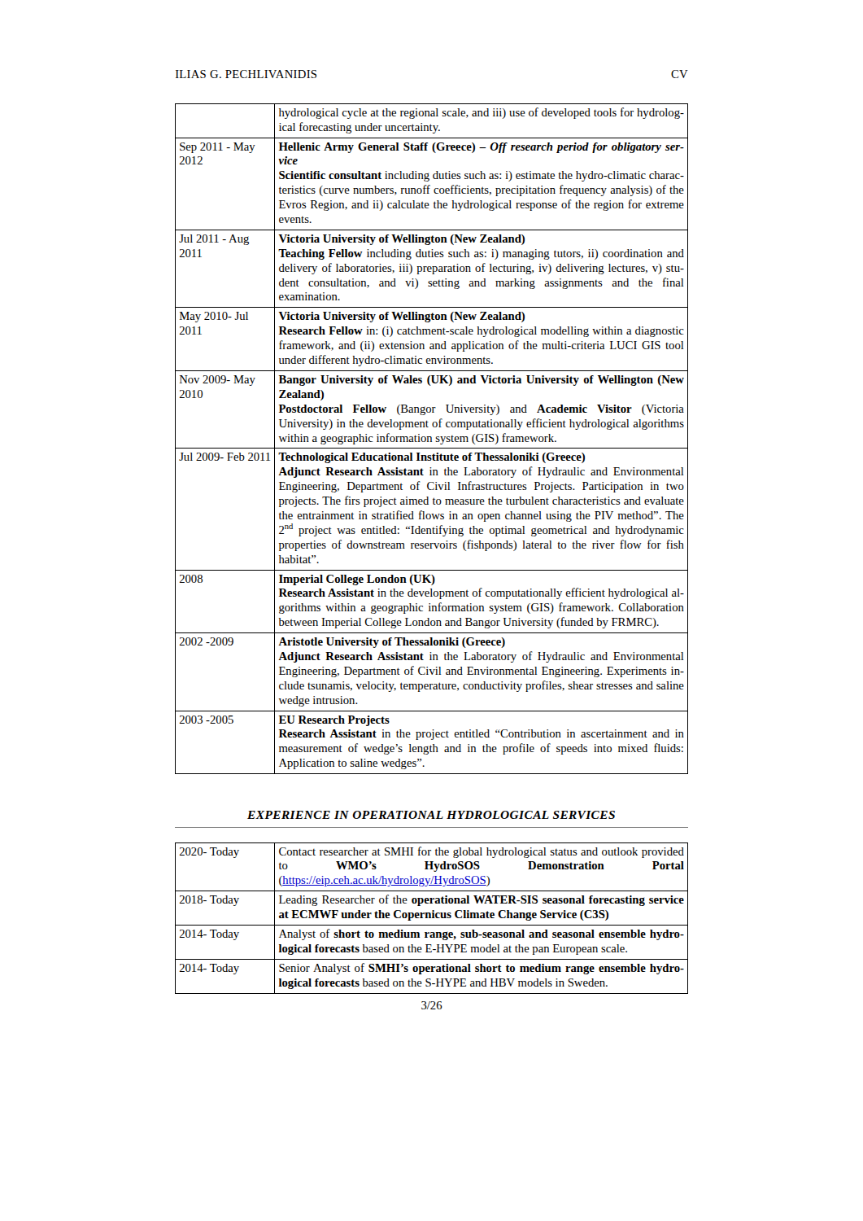Ilias G. Pechlivanidis
CV
| | hydrological cycle at the regional scale, and iii) use of developed tools for hydrological forecasting under uncertainty. |
| Sep 2011 - May 2012 | Hellenic Army General Staff (Greece) – Off research period for obligatory service Scientific consultant including duties such as: i) estimate the hydro-climatic characteristics (curve numbers, runoff coefficients, precipitation frequency analysis) of the Evros Region, and ii) calculate the hydrological response of the region for extreme events. |
| Jul 2011 - Aug 2011 | Victoria University of Wellington (New Zealand) Teaching Fellow including duties such as: i) managing tutors, ii) coordination and delivery of laboratories, iii) preparation of lecturing, iv) delivering lectures, v) student consultation, and vi) setting and marking assignments and the final examination. |
| May 2010- Jul 2011 | Victoria University of Wellington (New Zealand) Research Fellow in: (i) catchment-scale hydrological modelling within a diagnostic framework, and (ii) extension and application of the multi-criteria LUCI GIS tool under different hydro-climatic environments. |
| Nov 2009- May 2010 | Bangor University of Wales (UK) and Victoria University of Wellington (New Zealand) Postdoctoral Fellow (Bangor University) and Academic Visitor (Victoria University) in the development of computationally efficient hydrological algorithms within a geographic information system (GIS) framework. |
| Jul 2009- Feb 2011 | Technological Educational Institute of Thessaloniki (Greece) Adjunct Research Assistant in the Laboratory of Hydraulic and Environmental Engineering, Department of Civil Infrastructures Projects. Participation in two projects. The firs project aimed to measure the turbulent characteristics and evaluate the entrainment in stratified flows in an open channel using the PIV method”. The 2 nd project was entitled: “Identifying the optimal geometrical and hydrodynamic properties of downstream reservoirs (fishponds) lateral to the river flow for fish habitat”. |
| 2008 | Imperial College London (UK) Research Assistant in the development of computationally efficient hydrological algorithms within a geographic information system (GIS) framework. Collaboration between Imperial College London and Bangor University (funded by FRMRC). |
| 2002 -2009 | Aristotle University of Thessaloniki (Greece) Adjunct Research Assistant in the Laboratory of Hydraulic and Environmental Engineering, Department of Civil and Environmental Engineering. Experiments include tsunamis, velocity, temperature, conductivity profiles, shear stresses and saline wedge intrusion. |
| 2003 -2005 | EU Research Projects Research Assistant in the project entitled “Contribution in ascertainment and in measurement of wedge’s length and in the profile of speeds into mixed fluids: Application to saline wedges”. |
Experience in operational hydrological services
| 2020- Today | Contact researcher at SMHI for the global hydrological status and outlook provided to WMO’s HydroSOS Demonstration Portal ( https://eip.ceh.ac.uk/hydrology/HydroSOS ) |
| 2018- Today | Leading Researcher of the operational WATER-SIS seasonal forecasting service at ECMWF under the Copernicus Climate Change Service (C3S) |
| 2014- Today | Analyst of short to medium range, sub-seasonal and seasonal ensemble hydrological forecasts based on the E-HYPE model at the pan European scale. |
| 2014- Today | Senior Analyst of SMHI’s operational short to medium range ensemble hydrological forecasts based on the S-HYPE and HBV models in Sweden. |
3/26